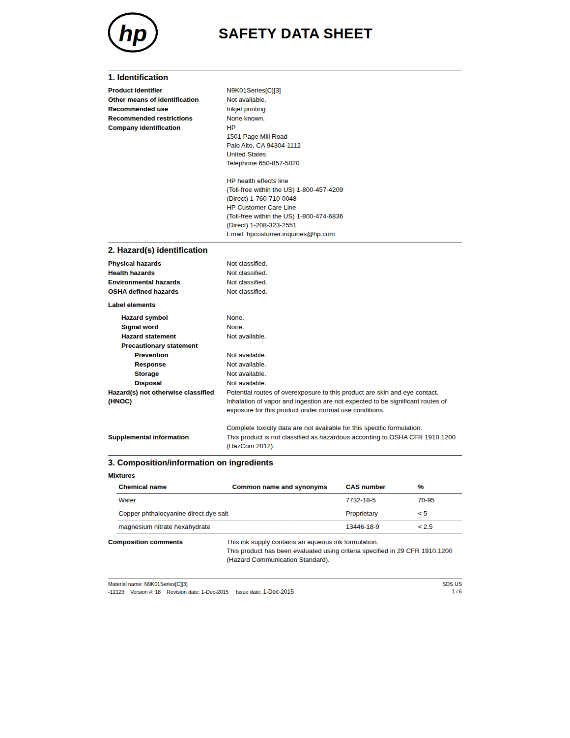hp
SAFETY DATA SHEET
1. Identification
Product identifier
N9K01Series[C][3]
Other means of identification
Not available.
Recommended use
Inkjet printing
Recommended restrictions
None known.
Company identification
HP
1501 Page Mill Road
Palo Alto, CA 94304-1112
United States
Telephone 650-857-5020
HP health effects line
(Toll-free within the US) 1-800-457-4209
(Direct) 1-760-710-0048
HP Customer Care Line
(Toll-free within the US) 1-800-474-6836
(Direct) 1-208-323-2551
Email: hpcustomer.inquiries@hp.com
2. Hazard(s) identification
Physical hazards
Not classified.
Health hazards
Not classified.
Environmental hazards
Not classified.
OSHA defined hazards
Not classified.
Label elements
Hazard symbol
None.
Signal word
None.
Hazard statement
Not available.
Precautionary statement
Prevention
Not available.
Response
Not available.
Storage
Not available.
Disposal
Not available.
Hazard(s) not otherwise classified (HNOC)
Potential routes of overexposure to this product are skin and eye contact.
Inhalation of vapor and ingestion are not expected to be significant routes of exposure for this product under normal use conditions.
Complete toxicity data are not available for this specific formulation.
Supplemental information
This product is not classified as hazardous according to OSHA CFR 1910.1200 (HazCom 2012).
3. Composition/information on ingredients
Mixtures
| Chemical name | Common name and synonyms | CAS number | % |
| --- | --- | --- | --- |
| Water | | 7732-18-5 | 70-95 |
| Copper phthalocyanine direct dye salt | | Proprietary | < 5 |
| magnesium nitrate hexahydrate | | 13446-18-9 | < 2.5 |
Composition comments
This ink supply contains an aqueous ink formulation.
This product has been evaluated using criteria specified in 29 CFR 1910.1200 (Hazard Communication Standard).
Material name: N9K01Series[C][3]
SDS US
-12123 Version #: 18 Revision date: 1-Dec-2015 Issue date: 1-Dec-2015
1 / 6